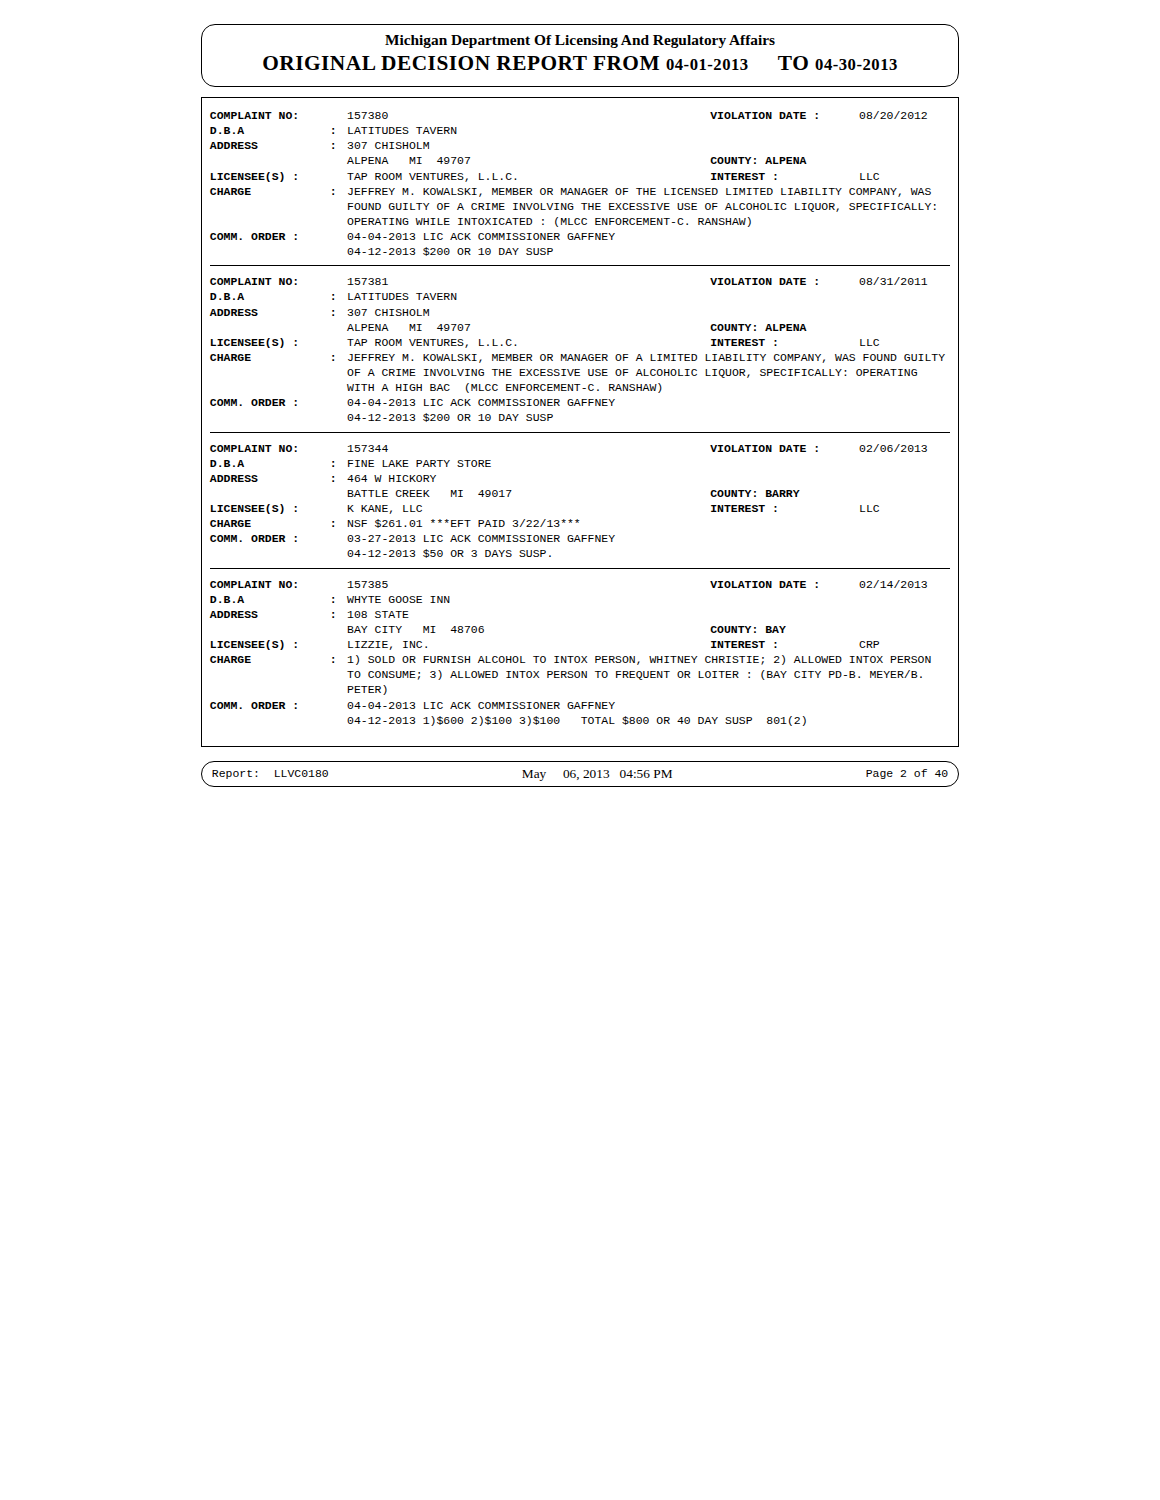Michigan Department Of Licensing And Regulatory Affairs
ORIGINAL DECISION REPORT FROM 04-01-2013 TO 04-30-2013
| COMPLAINT NO: | | 157380 | VIOLATION DATE : | 08/20/2012 |
| D.B.A | : | LATITUDES TAVERN |
| ADDRESS | : | 307 CHISHOLM |
| | | ALPENA MI 49707 | COUNTY: ALPENA |
| LICENSEE(S) : | | TAP ROOM VENTURES, L.L.C. | INTEREST : | LLC |
| CHARGE | : | JEFFREY M. KOWALSKI, MEMBER OR MANAGER OF THE LICENSED LIMITED LIABILITY COMPANY, WAS FOUND GUILTY OF A CRIME INVOLVING THE EXCESSIVE USE OF ALCOHOLIC LIQUOR, SPECIFICALLY: OPERATING WHILE INTOXICATED : (MLCC ENFORCEMENT-C. RANSHAW) |
| COMM. ORDER : | | 04-04-2013 LIC ACK COMMISSIONER GAFFNEY |
| | | 04-12-2013 $200 OR 10 DAY SUSP |
| COMPLAINT NO: | | 157381 | VIOLATION DATE : | 08/31/2011 |
| D.B.A | : | LATITUDES TAVERN |
| ADDRESS | : | 307 CHISHOLM |
| | | ALPENA MI 49707 | COUNTY: ALPENA |
| LICENSEE(S) : | | TAP ROOM VENTURES, L.L.C. | INTEREST : | LLC |
| CHARGE | : | JEFFREY M. KOWALSKI, MEMBER OR MANAGER OF A LIMITED LIABILITY COMPANY, WAS FOUND GUILTY OF A CRIME INVOLVING THE EXCESSIVE USE OF ALCOHOLIC LIQUOR, SPECIFICALLY: OPERATING WITH A HIGH BAC (MLCC ENFORCEMENT-C. RANSHAW) |
| COMM. ORDER : | | 04-04-2013 LIC ACK COMMISSIONER GAFFNEY |
| | | 04-12-2013 $200 OR 10 DAY SUSP |
| COMPLAINT NO: | | 157344 | VIOLATION DATE : | 02/06/2013 |
| D.B.A | : | FINE LAKE PARTY STORE |
| ADDRESS | : | 464 W HICKORY |
| | | BATTLE CREEK MI 49017 | COUNTY: BARRY |
| LICENSEE(S) : | | K KANE, LLC | INTEREST : | LLC |
| CHARGE | : | NSF $261.01 ***EFT PAID 3/22/13*** |
| COMM. ORDER : | | 03-27-2013 LIC ACK COMMISSIONER GAFFNEY |
| | | 04-12-2013 $50 OR 3 DAYS SUSP. |
| COMPLAINT NO: | | 157385 | VIOLATION DATE : | 02/14/2013 |
| D.B.A | : | WHYTE GOOSE INN |
| ADDRESS | : | 108 STATE |
| | | BAY CITY MI 48706 | COUNTY: BAY |
| LICENSEE(S) : | | LIZZIE, INC. | INTEREST : | CRP |
| CHARGE | : | 1) SOLD OR FURNISH ALCOHOL TO INTOX PERSON, WHITNEY CHRISTIE; 2) ALLOWED INTOX PERSON TO CONSUME; 3) ALLOWED INTOX PERSON TO FREQUENT OR LOITER : (BAY CITY PD-B. MEYER/B. PETER) |
| COMM. ORDER : | | 04-04-2013 LIC ACK COMMISSIONER GAFFNEY |
| | | 04-12-2013 1)$600 2)$100 3)$100 TOTAL $800 OR 40 DAY SUSP 801(2) |
Report: LLVC0180
May 06, 2013 04:56 PM
Page 2 of 40